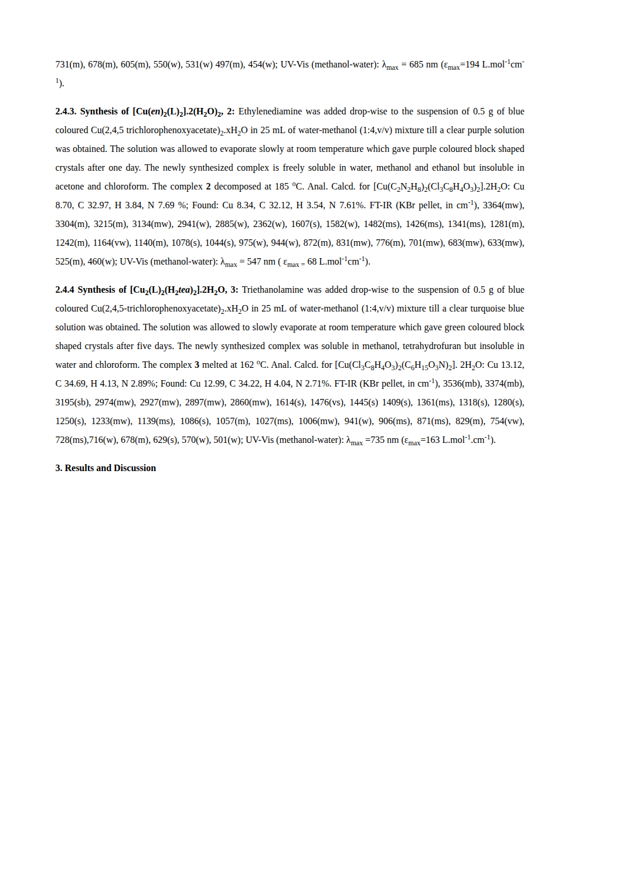731(m), 678(m), 605(m), 550(w), 531(w) 497(m), 454(w); UV-Vis (methanol-water): λmax = 685 nm (εmax=194 L.mol-1cm-1).
2.4.3. Synthesis of [Cu(en)2(L)2].2(H2O)2, 2: Ethylenediamine was added drop-wise to the suspension of 0.5 g of blue coloured Cu(2,4,5 trichlorophenoxyacetate)2.xH2O in 25 mL of water-methanol (1:4,v/v) mixture till a clear purple solution was obtained. The solution was allowed to evaporate slowly at room temperature which gave purple coloured block shaped crystals after one day. The newly synthesized complex is freely soluble in water, methanol and ethanol but insoluble in acetone and chloroform. The complex 2 decomposed at 185 oC. Anal. Calcd. for [Cu(C2N2H8)2(Cl3C8H4O3)2].2H2O: Cu 8.70, C 32.97, H 3.84, N 7.69 %; Found: Cu 8.34, C 32.12, H 3.54, N 7.61%. FT-IR (KBr pellet, in cm-1), 3364(mw), 3304(m), 3215(m), 3134(mw), 2941(w), 2885(w), 2362(w), 1607(s), 1582(w), 1482(ms), 1426(ms), 1341(ms), 1281(m), 1242(m), 1164(vw), 1140(m), 1078(s), 1044(s), 975(w), 944(w), 872(m), 831(mw), 776(m), 701(mw), 683(mw), 633(mw), 525(m), 460(w); UV-Vis (methanol-water): λmax = 547 nm ( εmax = 68 L.mol-1cm-1).
2.4.4 Synthesis of [Cu2(L)2(H2tea)2].2H2O, 3: Triethanolamine was added drop-wise to the suspension of 0.5 g of blue coloured Cu(2,4,5-trichlorophenoxyacetate)2.xH2O in 25 mL of water-methanol (1:4,v/v) mixture till a clear turquoise blue solution was obtained. The solution was allowed to slowly evaporate at room temperature which gave green coloured block shaped crystals after five days. The newly synthesized complex was soluble in methanol, tetrahydrofuran but insoluble in water and chloroform. The complex 3 melted at 162 oC. Anal. Calcd. for [Cu(Cl3C8H4O3)2(C6H15O3N)2]. 2H2O: Cu 13.12, C 34.69, H 4.13, N 2.89%; Found: Cu 12.99, C 34.22, H 4.04, N 2.71%. FT-IR (KBr pellet, in cm-1), 3536(mb), 3374(mb), 3195(sb), 2974(mw), 2927(mw), 2897(mw), 2860(mw), 1614(s), 1476(vs), 1445(s) 1409(s), 1361(ms), 1318(s), 1280(s), 1250(s), 1233(mw), 1139(ms), 1086(s), 1057(m), 1027(ms), 1006(mw), 941(w), 906(ms), 871(ms), 829(m), 754(vw), 728(ms),716(w), 678(m), 629(s), 570(w), 501(w); UV-Vis (methanol-water): λmax =735 nm (εmax=163 L.mol-1.cm-1).
3. Results and Discussion